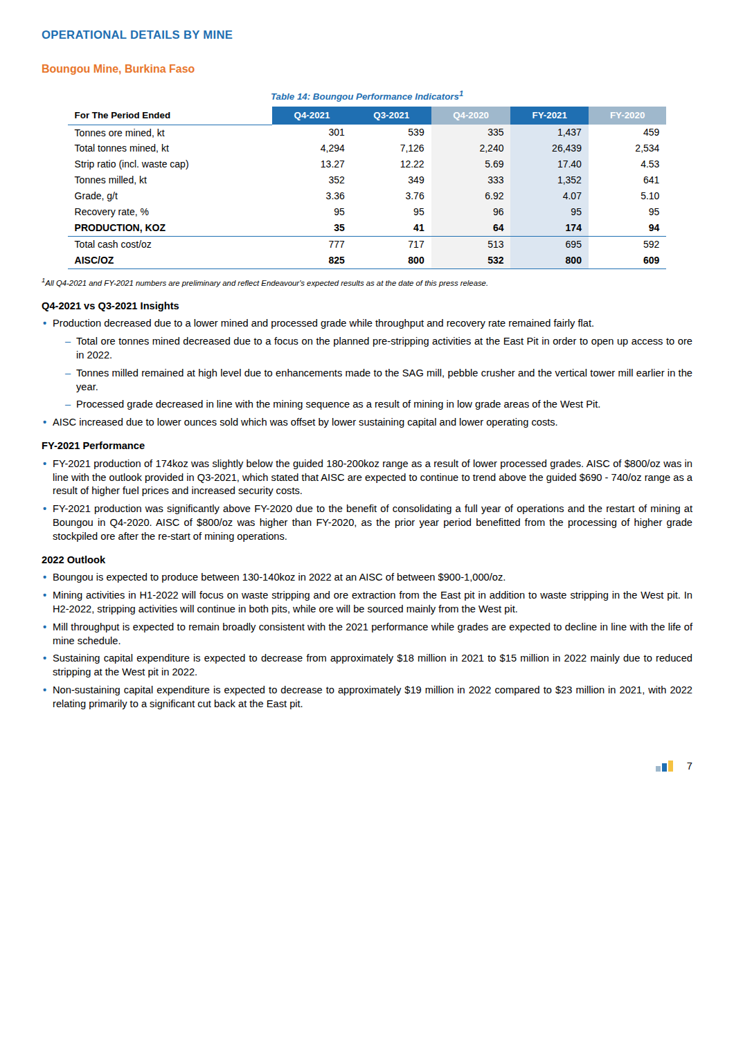OPERATIONAL DETAILS BY MINE
Boungou Mine, Burkina Faso
Table 14: Boungou Performance Indicators1
| For The Period Ended | Q4-2021 | Q3-2021 | Q4-2020 | FY-2021 | FY-2020 |
| --- | --- | --- | --- | --- | --- |
| Tonnes ore mined, kt | 301 | 539 | 335 | 1,437 | 459 |
| Total tonnes mined, kt | 4,294 | 7,126 | 2,240 | 26,439 | 2,534 |
| Strip ratio (incl. waste cap) | 13.27 | 12.22 | 5.69 | 17.40 | 4.53 |
| Tonnes milled, kt | 352 | 349 | 333 | 1,352 | 641 |
| Grade, g/t | 3.36 | 3.76 | 6.92 | 4.07 | 5.10 |
| Recovery rate, % | 95 | 95 | 96 | 95 | 95 |
| PRODUCTION, KOZ | 35 | 41 | 64 | 174 | 94 |
| Total cash cost/oz | 777 | 717 | 513 | 695 | 592 |
| AISC/OZ | 825 | 800 | 532 | 800 | 609 |
1All Q4-2021 and FY-2021 numbers are preliminary and reflect Endeavour's expected results as at the date of this press release.
Q4-2021 vs Q3-2021 Insights
Production decreased due to a lower mined and processed grade while throughput and recovery rate remained fairly flat.
Total ore tonnes mined decreased due to a focus on the planned pre-stripping activities at the East Pit in order to open up access to ore in 2022.
Tonnes milled remained at high level due to enhancements made to the SAG mill, pebble crusher and the vertical tower mill earlier in the year.
Processed grade decreased in line with the mining sequence as a result of mining in low grade areas of the West Pit.
AISC increased due to lower ounces sold which was offset by lower sustaining capital and lower operating costs.
FY-2021 Performance
FY-2021 production of 174koz was slightly below the guided 180-200koz range as a result of lower processed grades. AISC of $800/oz was in line with the outlook provided in Q3-2021, which stated that AISC are expected to continue to trend above the guided $690 - 740/oz range as a result of higher fuel prices and increased security costs.
FY-2021 production was significantly above FY-2020 due to the benefit of consolidating a full year of operations and the restart of mining at Boungou in Q4-2020. AISC of $800/oz was higher than FY-2020, as the prior year period benefitted from the processing of higher grade stockpiled ore after the re-start of mining operations.
2022 Outlook
Boungou is expected to produce between 130-140koz in 2022 at an AISC of between $900-1,000/oz.
Mining activities in H1-2022 will focus on waste stripping and ore extraction from the East pit in addition to waste stripping in the West pit. In H2-2022, stripping activities will continue in both pits, while ore will be sourced mainly from the West pit.
Mill throughput is expected to remain broadly consistent with the 2021 performance while grades are expected to decline in line with the life of mine schedule.
Sustaining capital expenditure is expected to decrease from approximately $18 million in 2021 to $15 million in 2022 mainly due to reduced stripping at the West pit in 2022.
Non-sustaining capital expenditure is expected to decrease to approximately $19 million in 2022 compared to $23 million in 2021, with 2022 relating primarily to a significant cut back at the East pit.
7